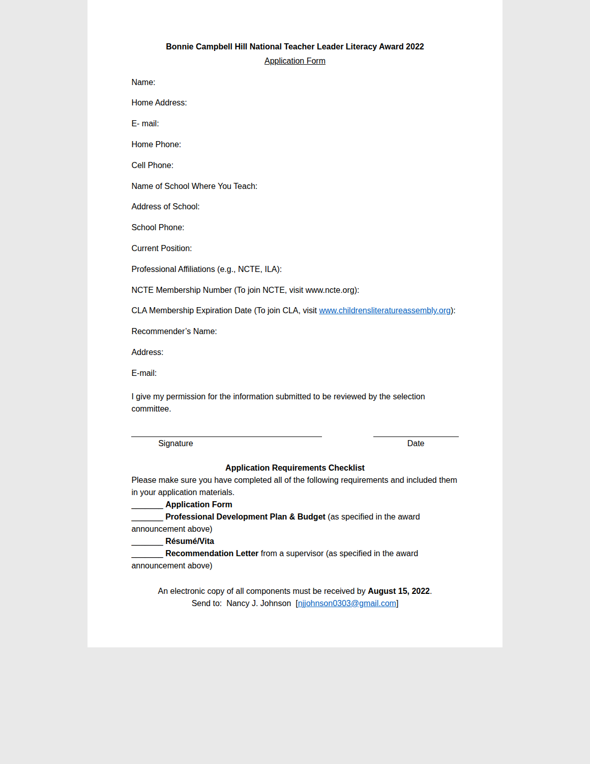Bonnie Campbell Hill National Teacher Leader Literacy Award 2022
Application Form
Name:
Home Address:
E- mail:
Home Phone:
Cell Phone:
Name of School Where You Teach:
Address of School:
School Phone:
Current Position:
Professional Affiliations (e.g., NCTE, ILA):
NCTE Membership Number (To join NCTE, visit www.ncte.org):
CLA Membership Expiration Date (To join CLA, visit www.childrensliteratureassembly.org):
Recommender’s Name:
Address:
E-mail:
I give my permission for the information submitted to be reviewed by the selection committee.
Signature
Date
Application Requirements Checklist
Please make sure you have completed all of the following requirements and included them in your application materials.
_______ Application Form
_______ Professional Development Plan & Budget (as specified in the award announcement above)
_______ Résumé/Vita
_______ Recommendation Letter from a supervisor (as specified in the award announcement above)
An electronic copy of all components must be received by August 15, 2022.
Send to: Nancy J. Johnson [njjohnson0303@gmail.com]